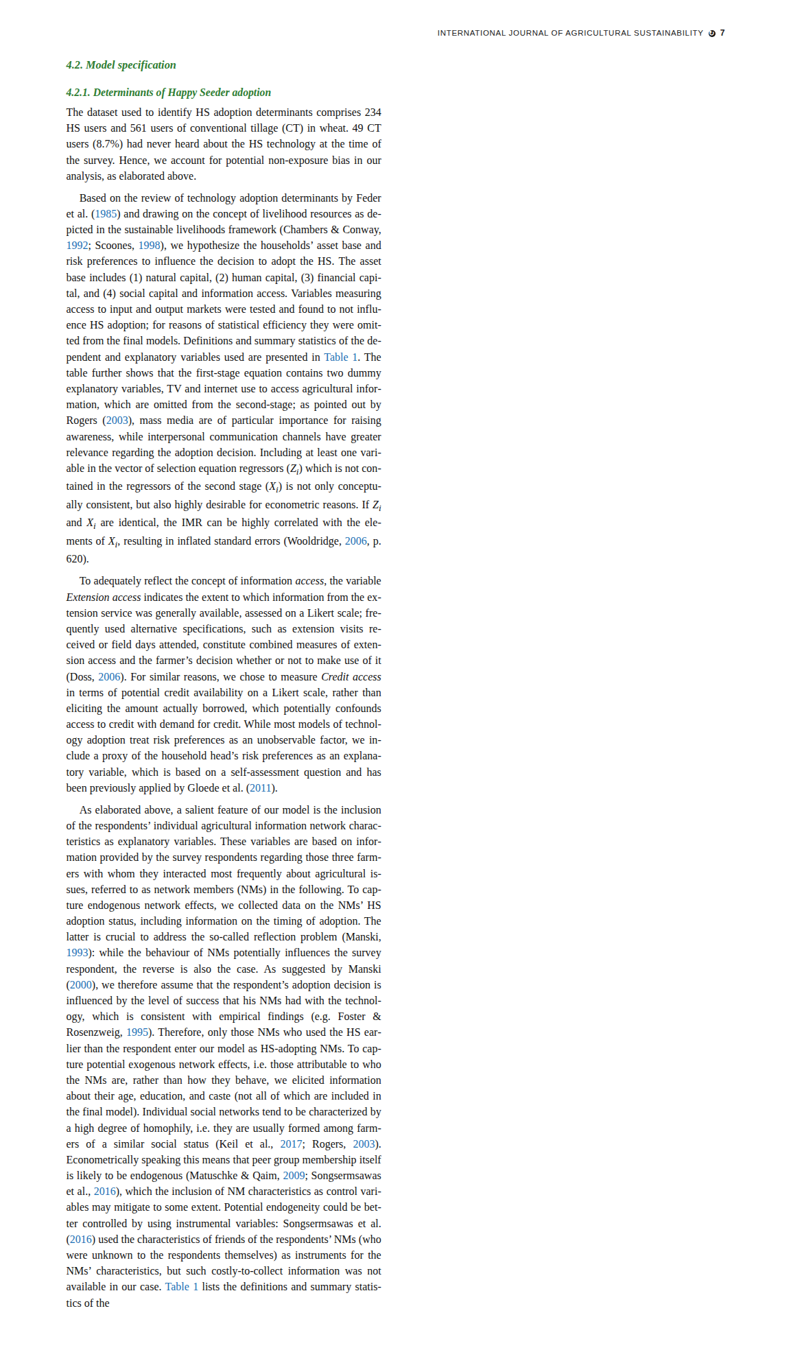International Journal of Agricultural Sustainability ↻ 7
4.2. Model specification
4.2.1. Determinants of Happy Seeder adoption
The dataset used to identify HS adoption determinants comprises 234 HS users and 561 users of conventional tillage (CT) in wheat. 49 CT users (8.7%) had never heard about the HS technology at the time of the survey. Hence, we account for potential non-exposure bias in our analysis, as elaborated above.
Based on the review of technology adoption determinants by Feder et al. (1985) and drawing on the concept of livelihood resources as depicted in the sustainable livelihoods framework (Chambers & Conway, 1992; Scoones, 1998), we hypothesize the households’ asset base and risk preferences to influence the decision to adopt the HS. The asset base includes (1) natural capital, (2) human capital, (3) financial capital, and (4) social capital and information access. Variables measuring access to input and output markets were tested and found to not influence HS adoption; for reasons of statistical efficiency they were omitted from the final models. Definitions and summary statistics of the dependent and explanatory variables used are presented in Table 1. The table further shows that the first-stage equation contains two dummy explanatory variables, TV and internet use to access agricultural information, which are omitted from the second-stage; as pointed out by Rogers (2003), mass media are of particular importance for raising awareness, while interpersonal communication channels have greater relevance regarding the adoption decision. Including at least one variable in the vector of selection equation regressors (Zi) which is not contained in the regressors of the second stage (Xi) is not only conceptually consistent, but also highly desirable for econometric reasons. If Zi and Xi are identical, the IMR can be highly correlated with the elements of Xi, resulting in inflated standard errors (Wooldridge, 2006, p. 620).
To adequately reflect the concept of information access, the variable Extension access indicates the extent to which information from the extension service was generally available, assessed on a Likert scale; frequently used alternative specifications, such as extension visits received or field days attended, constitute combined measures of extension access and the farmer’s decision whether or not to make use of it (Doss, 2006). For similar reasons, we chose to measure Credit access in terms of potential credit availability on a Likert scale, rather than eliciting the amount actually borrowed, which potentially confounds access to credit with demand for credit. While most models of technology adoption treat risk preferences as an unobservable factor, we include a proxy of the household head’s risk preferences as an explanatory variable, which is based on a self-assessment question and has been previously applied by Gloede et al. (2011).
As elaborated above, a salient feature of our model is the inclusion of the respondents’ individual agricultural information network characteristics as explanatory variables. These variables are based on information provided by the survey respondents regarding those three farmers with whom they interacted most frequently about agricultural issues, referred to as network members (NMs) in the following. To capture endogenous network effects, we collected data on the NMs’ HS adoption status, including information on the timing of adoption. The latter is crucial to address the so-called reflection problem (Manski, 1993): while the behaviour of NMs potentially influences the survey respondent, the reverse is also the case. As suggested by Manski (2000), we therefore assume that the respondent’s adoption decision is influenced by the level of success that his NMs had with the technology, which is consistent with empirical findings (e.g. Foster & Rosenzweig, 1995). Therefore, only those NMs who used the HS earlier than the respondent enter our model as HS-adopting NMs. To capture potential exogenous network effects, i.e. those attributable to who the NMs are, rather than how they behave, we elicited information about their age, education, and caste (not all of which are included in the final model). Individual social networks tend to be characterized by a high degree of homophily, i.e. they are usually formed among farmers of a similar social status (Keil et al., 2017; Rogers, 2003). Econometrically speaking this means that peer group membership itself is likely to be endogenous (Matuschke & Qaim, 2009; Songsermsawas et al., 2016), which the inclusion of NM characteristics as control variables may mitigate to some extent. Potential endogeneity could be better controlled by using instrumental variables: Songsermsawas et al. (2016) used the characteristics of friends of the respondents’ NMs (who were unknown to the respondents themselves) as instruments for the NMs’ characteristics, but such costly-to-collect information was not available in our case. Table 1 lists the definitions and summary statistics of the